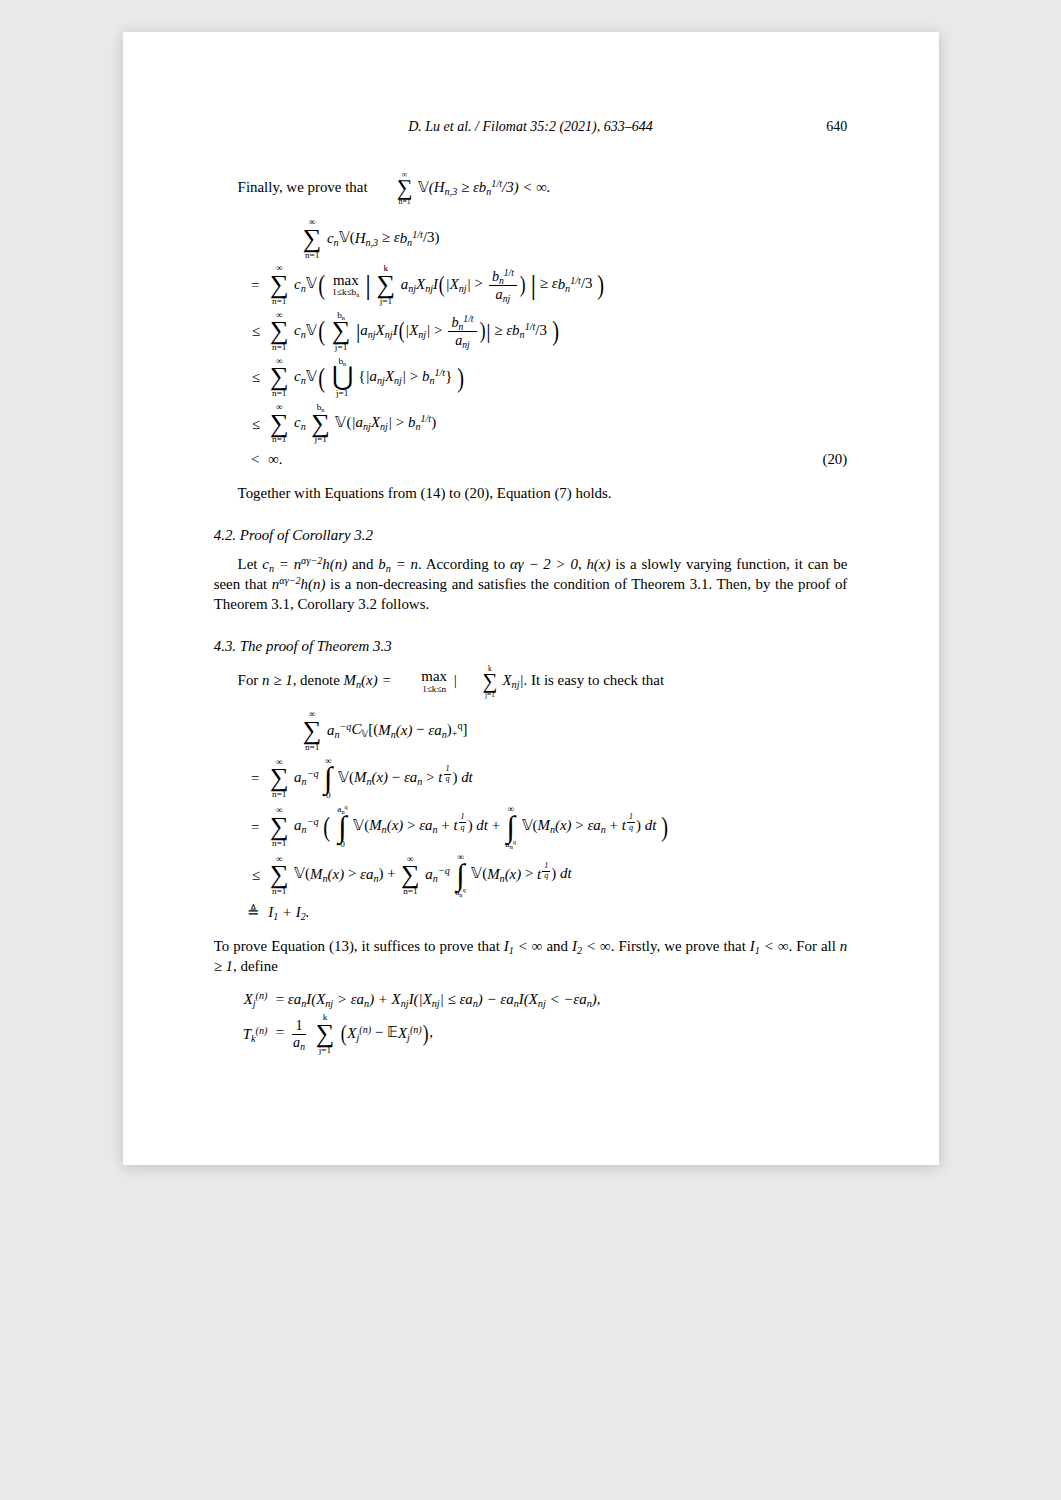D. Lu et al. / Filomat 35:2 (2021), 633–644 640
Finally, we prove that ∞∑n=1 𝕍(Hn,3 ≥ εbn1/t/3) < ∞.
∞∑n=1 cn 𝕍(Hn,3 ≥ εbn1/t/3)
=
∞∑n=1 cn 𝕍( max 1≤k≤bn | k∑j=1 anjXnjI(|Xnj| > bn1/t anj) | ≥ εbn1/t/3 )
≤
∞∑n=1 cn 𝕍( bn∑j=1 |anjXnjI(|Xnj| > bn1/t anj)| ≥ εbn1/t/3 )
≤
∞∑n=1 cn 𝕍( bn⋃j=1 {|anjXnj| > bn1/t} )
≤
∞∑n=1 cn bn∑j=1 𝕍(|anjXnj| > bn1/t)
<
∞.
(20)
Together with Equations from (14) to (20), Equation (7) holds.
4.2. Proof of Corollary 3.2
Let cn = nαγ−2h(n) and bn = n. According to αγ − 2 > 0, h(x) is a slowly varying function, it can be seen that nαγ−2h(n) is a non-decreasing and satisfies the condition of Theorem 3.1. Then, by the proof of Theorem 3.1, Corollary 3.2 follows.
4.3. The proof of Theorem 3.3
For n ≥ 1, denote Mn(x) = max 1≤k≤n |k∑j=1 Xnj|. It is easy to check that
∞∑n=1 an−q C𝕍[(Mn(x) − εan)+q]
=
∞∑n=1 an−q ∞∫0 𝕍(Mn(x) − εan > t1 q) dt
=
∞∑n=1 an−q ( anq∫0 𝕍(Mn(x) > εan + t1 q) dt + ∞∫anq 𝕍(Mn(x) > εan + t1 q) dt )
≤
∞∑n=1 𝕍(Mn(x) > εan) + ∞∑n=1 an−q ∞∫anq 𝕍(Mn(x) > t1 q) dt
≜
I1 + I2.
To prove Equation (13), it suffices to prove that I1 < ∞ and I2 < ∞. Firstly, we prove that I1 < ∞. For all n ≥ 1, define
Xj(n)
= εanI(Xnj > εan) + XnjI(|Xnj| ≤ εan) − εanI(Xnj < −εan),
Tk(n)
= 1 an k∑j=1 (Xj(n) − 𝔼Xj(n)),